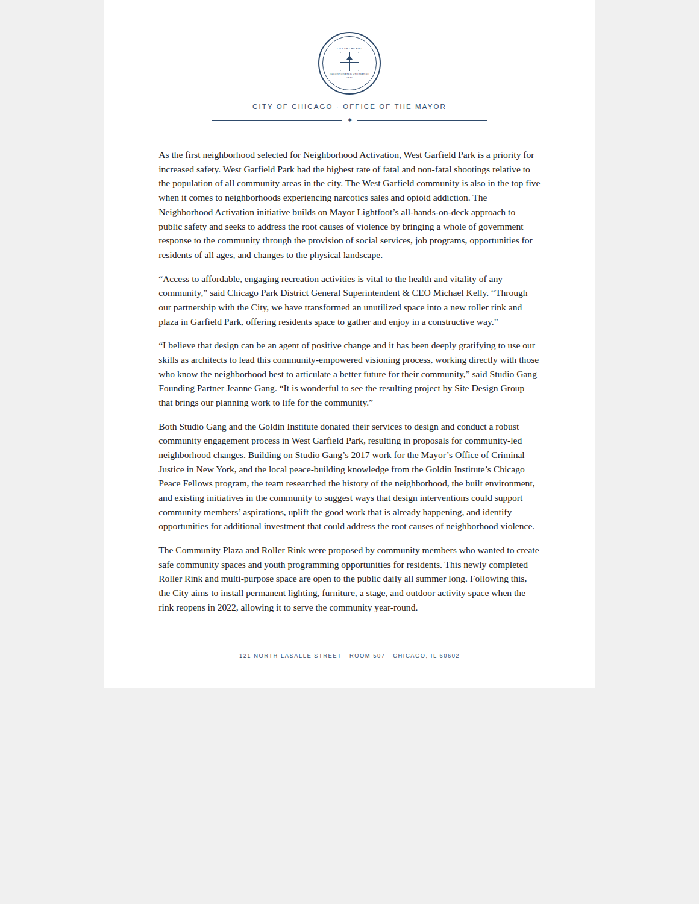City of Chicago
Incorporated 4th March 1837
City of Chicago · Office of the Mayor
✦
As the first neighborhood selected for Neighborhood Activation, West Garfield Park is a priority for increased safety. West Garfield Park had the highest rate of fatal and non-fatal shootings relative to the population of all community areas in the city. The West Garfield community is also in the top five when it comes to neighborhoods experiencing narcotics sales and opioid addiction. The Neighborhood Activation initiative builds on Mayor Lightfoot’s all-hands-on-deck approach to public safety and seeks to address the root causes of violence by bringing a whole of government response to the community through the provision of social services, job programs, opportunities for residents of all ages, and changes to the physical landscape.
“Access to affordable, engaging recreation activities is vital to the health and vitality of any community,” said Chicago Park District General Superintendent & CEO Michael Kelly. “Through our partnership with the City, we have transformed an unutilized space into a new roller rink and plaza in Garfield Park, offering residents space to gather and enjoy in a constructive way.”
“I believe that design can be an agent of positive change and it has been deeply gratifying to use our skills as architects to lead this community-empowered visioning process, working directly with those who know the neighborhood best to articulate a better future for their community,” said Studio Gang Founding Partner Jeanne Gang. “It is wonderful to see the resulting project by Site Design Group that brings our planning work to life for the community.”
Both Studio Gang and the Goldin Institute donated their services to design and conduct a robust community engagement process in West Garfield Park, resulting in proposals for community-led neighborhood changes. Building on Studio Gang’s 2017 work for the Mayor’s Office of Criminal Justice in New York, and the local peace-building knowledge from the Goldin Institute’s Chicago Peace Fellows program, the team researched the history of the neighborhood, the built environment, and existing initiatives in the community to suggest ways that design interventions could support community members’ aspirations, uplift the good work that is already happening, and identify opportunities for additional investment that could address the root causes of neighborhood violence.
The Community Plaza and Roller Rink were proposed by community members who wanted to create safe community spaces and youth programming opportunities for residents. This newly completed Roller Rink and multi-purpose space are open to the public daily all summer long. Following this, the City aims to install permanent lighting, furniture, a stage, and outdoor activity space when the rink reopens in 2022, allowing it to serve the community year-round.
121 North LaSalle Street · Room 507 · Chicago, IL 60602